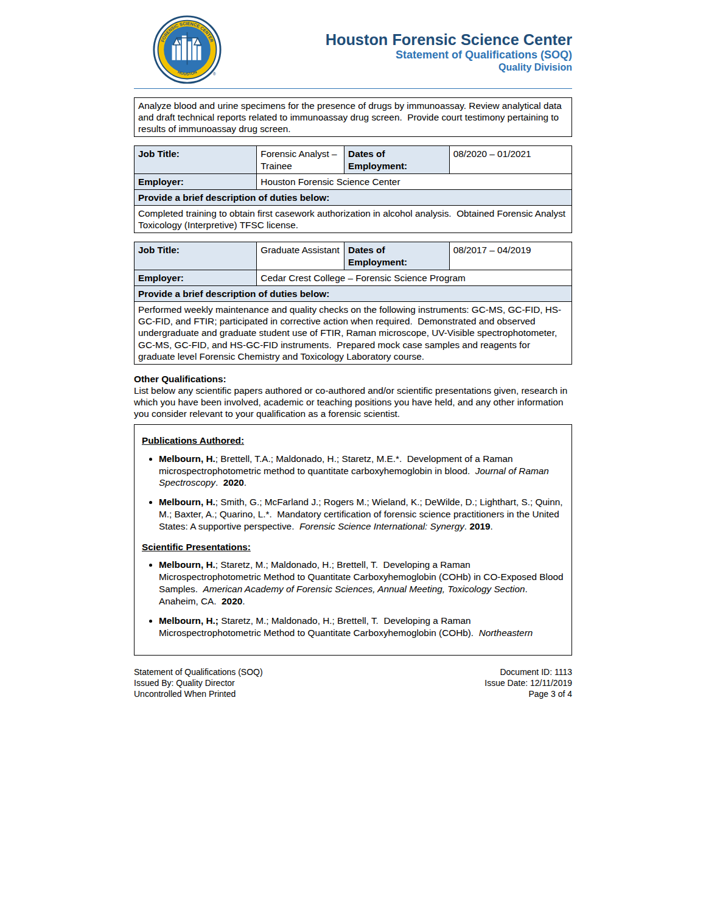FORENSIC SCIENCE CENTER HOUSTON ®
Houston Forensic Science Center
Statement of Qualifications (SOQ)
Quality Division
Analyze blood and urine specimens for the presence of drugs by immunoassay. Review analytical data and draft technical reports related to immunoassay drug screen. Provide court testimony pertaining to results of immunoassay drug screen.
| Job Title: | Forensic Analyst – Trainee | Dates of Employment: | 08/2020 – 01/2021 |
| Employer: | Houston Forensic Science Center |
| Provide a brief description of duties below: |
| Completed training to obtain first casework authorization in alcohol analysis. Obtained Forensic Analyst Toxicology (Interpretive) TFSC license. |
| Job Title: | Graduate Assistant | Dates of Employment: | 08/2017 – 04/2019 |
| Employer: | Cedar Crest College – Forensic Science Program |
| Provide a brief description of duties below: |
| Performed weekly maintenance and quality checks on the following instruments: GC-MS, GC-FID, HS-GC-FID, and FTIR; participated in corrective action when required. Demonstrated and observed undergraduate and graduate student use of FTIR, Raman microscope, UV-Visible spectrophotometer, GC-MS, GC-FID, and HS-GC-FID instruments. Prepared mock case samples and reagents for graduate level Forensic Chemistry and Toxicology Laboratory course. |
Other Qualifications:
List below any scientific papers authored or co-authored and/or scientific presentations given, research in which you have been involved, academic or teaching positions you have held, and any other information you consider relevant to your qualification as a forensic scientist.
Publications Authored:
Melbourn, H.; Brettell, T.A.; Maldonado, H.; Staretz, M.E.*. Development of a Raman microspectrophotometric method to quantitate carboxyhemoglobin in blood. Journal of Raman Spectroscopy. 2020.
Melbourn, H.; Smith, G.; McFarland J.; Rogers M.; Wieland, K.; DeWilde, D.; Lighthart, S.; Quinn, M.; Baxter, A.; Quarino, L.*. Mandatory certification of forensic science practitioners in the United States: A supportive perspective. Forensic Science International: Synergy. 2019.
Scientific Presentations:
Melbourn, H.; Staretz, M.; Maldonado, H.; Brettell, T. Developing a Raman Microspectrophotometric Method to Quantitate Carboxyhemoglobin (COHb) in CO-Exposed Blood Samples. American Academy of Forensic Sciences, Annual Meeting, Toxicology Section. Anaheim, CA. 2020.
Melbourn, H.; Staretz, M.; Maldonado, H.; Brettell, T. Developing a Raman Microspectrophotometric Method to Quantitate Carboxyhemoglobin (COHb). Northeastern
Statement of Qualifications (SOQ)
Issued By: Quality Director
Uncontrolled When Printed
Document ID: 1113
Issue Date: 12/11/2019
Page 3 of 4